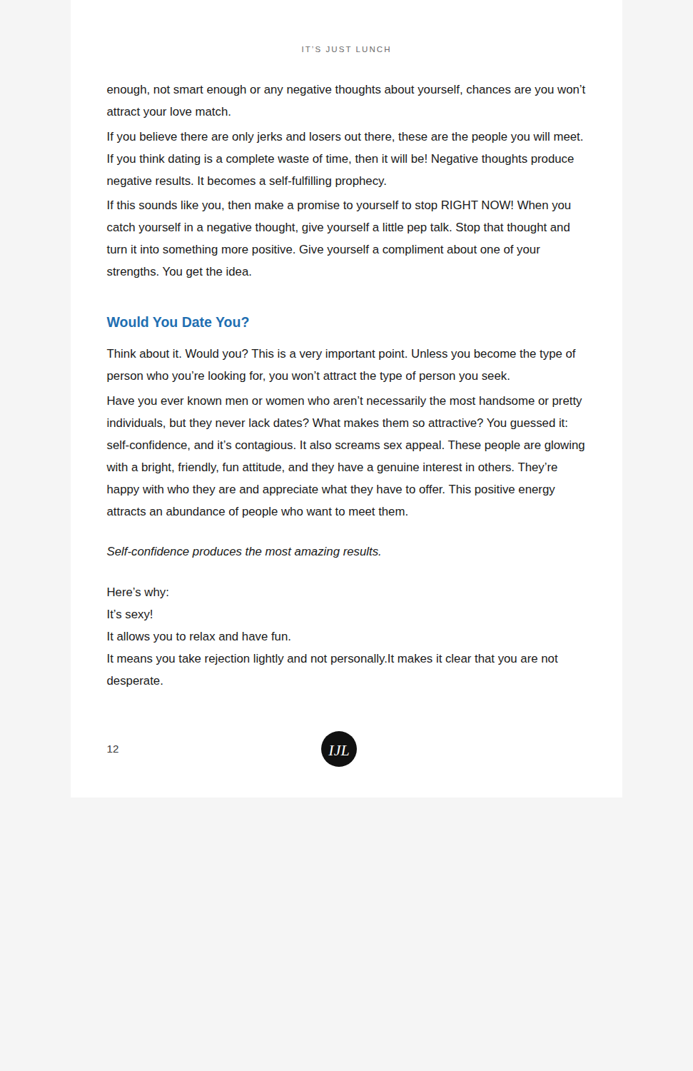It’s Just Lunch
enough, not smart enough or any negative thoughts about yourself, chances are you won’t attract your love match.
If you believe there are only jerks and losers out there, these are the people you will meet. If you think dating is a complete waste of time, then it will be! Negative thoughts produce negative results. It becomes a self-fulfilling prophecy.
If this sounds like you, then make a promise to yourself to stop RIGHT NOW! When you catch yourself in a negative thought, give yourself a little pep talk. Stop that thought and turn it into something more positive. Give yourself a compliment about one of your strengths. You get the idea.
Would You Date You?
Think about it. Would you? This is a very important point. Unless you become the type of person who you’re looking for, you won’t attract the type of person you seek.
Have you ever known men or women who aren’t necessarily the most handsome or pretty individuals, but they never lack dates? What makes them so attractive? You guessed it: self-confidence, and it’s contagious. It also screams sex appeal. These people are glowing with a bright, friendly, fun attitude, and they have a genuine interest in others. They’re happy with who they are and appreciate what they have to offer. This positive energy attracts an abundance of people who want to meet them.
Self-confidence produces the most amazing results.
Here’s why:
It’s sexy!
It allows you to relax and have fun.
It means you take rejection lightly and not personally.It makes it clear that you are not desperate.
12
IJL